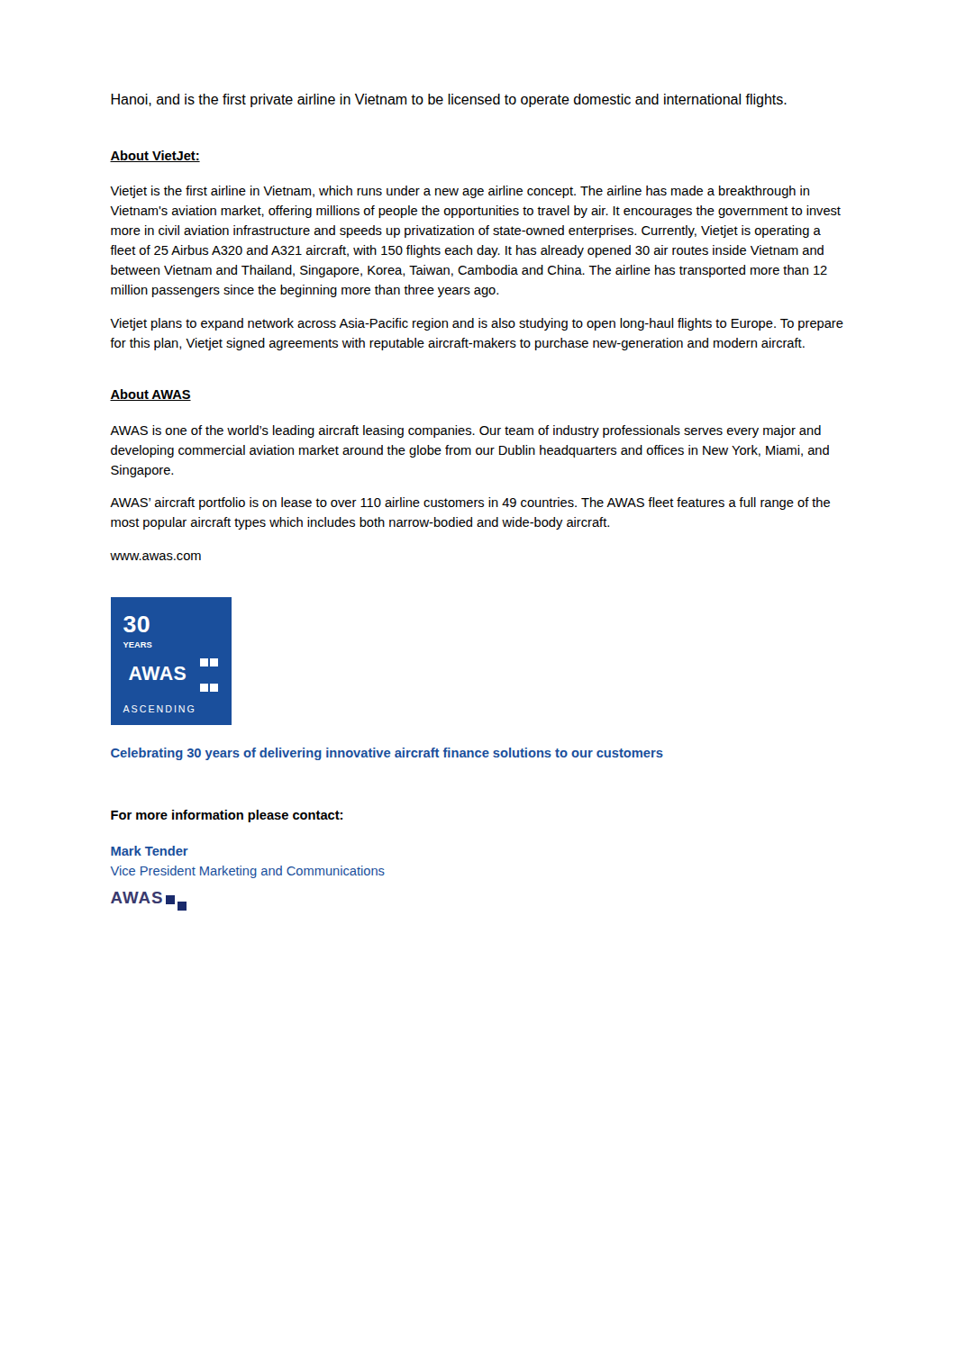Hanoi, and is the first private airline in Vietnam to be licensed to operate domestic and international flights.
About VietJet:
Vietjet is the first airline in Vietnam, which runs under a new age airline concept. The airline has made a breakthrough in Vietnam's aviation market, offering millions of people the opportunities to travel by air. It encourages the government to invest more in civil aviation infrastructure and speeds up privatization of state-owned enterprises. Currently, Vietjet is operating a fleet of 25 Airbus A320 and A321 aircraft, with 150 flights each day. It has already opened 30 air routes inside Vietnam and between Vietnam and Thailand, Singapore, Korea, Taiwan, Cambodia and China. The airline has transported more than 12 million passengers since the beginning more than three years ago.
Vietjet plans to expand network across Asia-Pacific region and is also studying to open long-haul flights to Europe. To prepare for this plan, Vietjet signed agreements with reputable aircraft-makers to purchase new-generation and modern aircraft.
About AWAS
AWAS is one of the world’s leading aircraft leasing companies. Our team of industry professionals serves every major and developing commercial aviation market around the globe from our Dublin headquarters and offices in New York, Miami, and Singapore.
AWAS’ aircraft portfolio is on lease to over 110 airline customers in 49 countries. The AWAS fleet features a full range of the most popular aircraft types which includes both narrow-bodied and wide-body aircraft.
www.awas.com
30YEARS AWAS
ASCENDING
Celebrating 30 years of delivering innovative aircraft finance solutions to our customers
For more information please contact:
Mark Tender
Vice President Marketing and Communications
AWAS